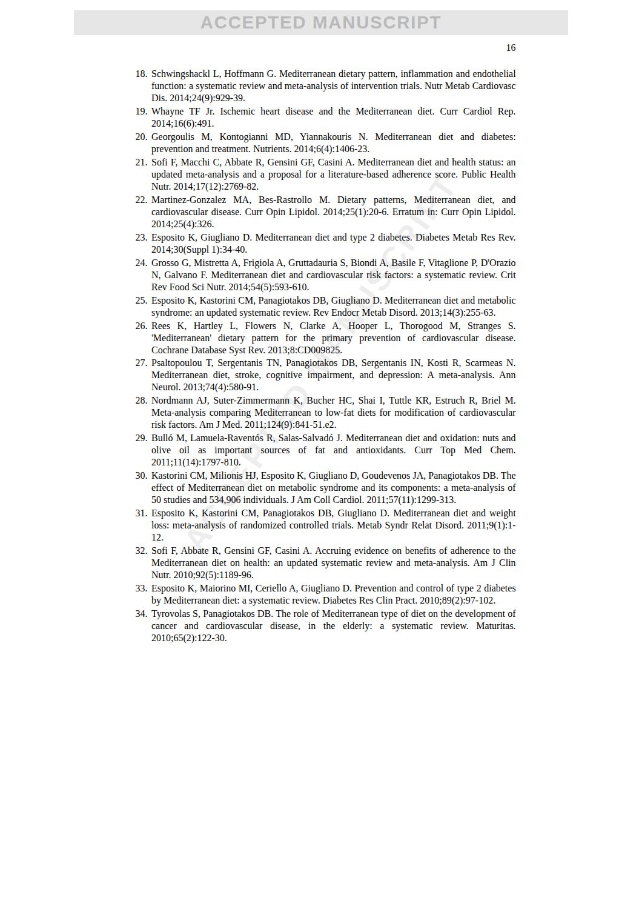ACCEPTED MANUSCRIPT
16
ACCEPTED MANUSCRIPT
18 Schwingshackl L, Hoffmann G. Mediterranean dietary pattern, inflammation and endothelial function: a systematic review and meta-analysis of intervention trials. Nutr Metab Cardiovasc Dis. 2014;24(9):929-39.
19 Whayne TF Jr. Ischemic heart disease and the Mediterranean diet. Curr Cardiol Rep. 2014;16(6):491.
20 Georgoulis M, Kontogianni MD, Yiannakouris N. Mediterranean diet and diabetes: prevention and treatment. Nutrients. 2014;6(4):1406-23.
21 Sofi F, Macchi C, Abbate R, Gensini GF, Casini A. Mediterranean diet and health status: an updated meta-analysis and a proposal for a literature-based adherence score. Public Health Nutr. 2014;17(12):2769-82.
22 Martinez-Gonzalez MA, Bes-Rastrollo M. Dietary patterns, Mediterranean diet, and cardiovascular disease. Curr Opin Lipidol. 2014;25(1):20-6. Erratum in: Curr Opin Lipidol. 2014;25(4):326.
23 Esposito K, Giugliano D. Mediterranean diet and type 2 diabetes. Diabetes Metab Res Rev. 2014;30(Suppl 1):34-40.
24 Grosso G, Mistretta A, Frigiola A, Gruttadauria S, Biondi A, Basile F, Vitaglione P, D'Orazio N, Galvano F. Mediterranean diet and cardiovascular risk factors: a systematic review. Crit Rev Food Sci Nutr. 2014;54(5):593-610.
25 Esposito K, Kastorini CM, Panagiotakos DB, Giugliano D. Mediterranean diet and metabolic syndrome: an updated systematic review. Rev Endocr Metab Disord. 2013;14(3):255-63.
26 Rees K, Hartley L, Flowers N, Clarke A, Hooper L, Thorogood M, Stranges S. 'Mediterranean' dietary pattern for the primary prevention of cardiovascular disease. Cochrane Database Syst Rev. 2013;8:CD009825.
27 Psaltopoulou T, Sergentanis TN, Panagiotakos DB, Sergentanis IN, Kosti R, Scarmeas N. Mediterranean diet, stroke, cognitive impairment, and depression: A meta-analysis. Ann Neurol. 2013;74(4):580-91.
28 Nordmann AJ, Suter-Zimmermann K, Bucher HC, Shai I, Tuttle KR, Estruch R, Briel M. Meta-analysis comparing Mediterranean to low-fat diets for modification of cardiovascular risk factors. Am J Med. 2011;124(9):841-51.e2.
29 Bulló M, Lamuela-Raventós R, Salas-Salvadó J. Mediterranean diet and oxidation: nuts and olive oil as important sources of fat and antioxidants. Curr Top Med Chem. 2011;11(14):1797-810.
30 Kastorini CM, Milionis HJ, Esposito K, Giugliano D, Goudevenos JA, Panagiotakos DB. The effect of Mediterranean diet on metabolic syndrome and its components: a meta-analysis of 50 studies and 534,906 individuals. J Am Coll Cardiol. 2011;57(11):1299-313.
31 Esposito K, Kastorini CM, Panagiotakos DB, Giugliano D. Mediterranean diet and weight loss: meta-analysis of randomized controlled trials. Metab Syndr Relat Disord. 2011;9(1):1-12.
32 Sofi F, Abbate R, Gensini GF, Casini A. Accruing evidence on benefits of adherence to the Mediterranean diet on health: an updated systematic review and meta-analysis. Am J Clin Nutr. 2010;92(5):1189-96.
33 Esposito K, Maiorino MI, Ceriello A, Giugliano D. Prevention and control of type 2 diabetes by Mediterranean diet: a systematic review. Diabetes Res Clin Pract. 2010;89(2):97-102.
34 Tyrovolas S, Panagiotakos DB. The role of Mediterranean type of diet on the development of cancer and cardiovascular disease, in the elderly: a systematic review. Maturitas. 2010;65(2):122-30.